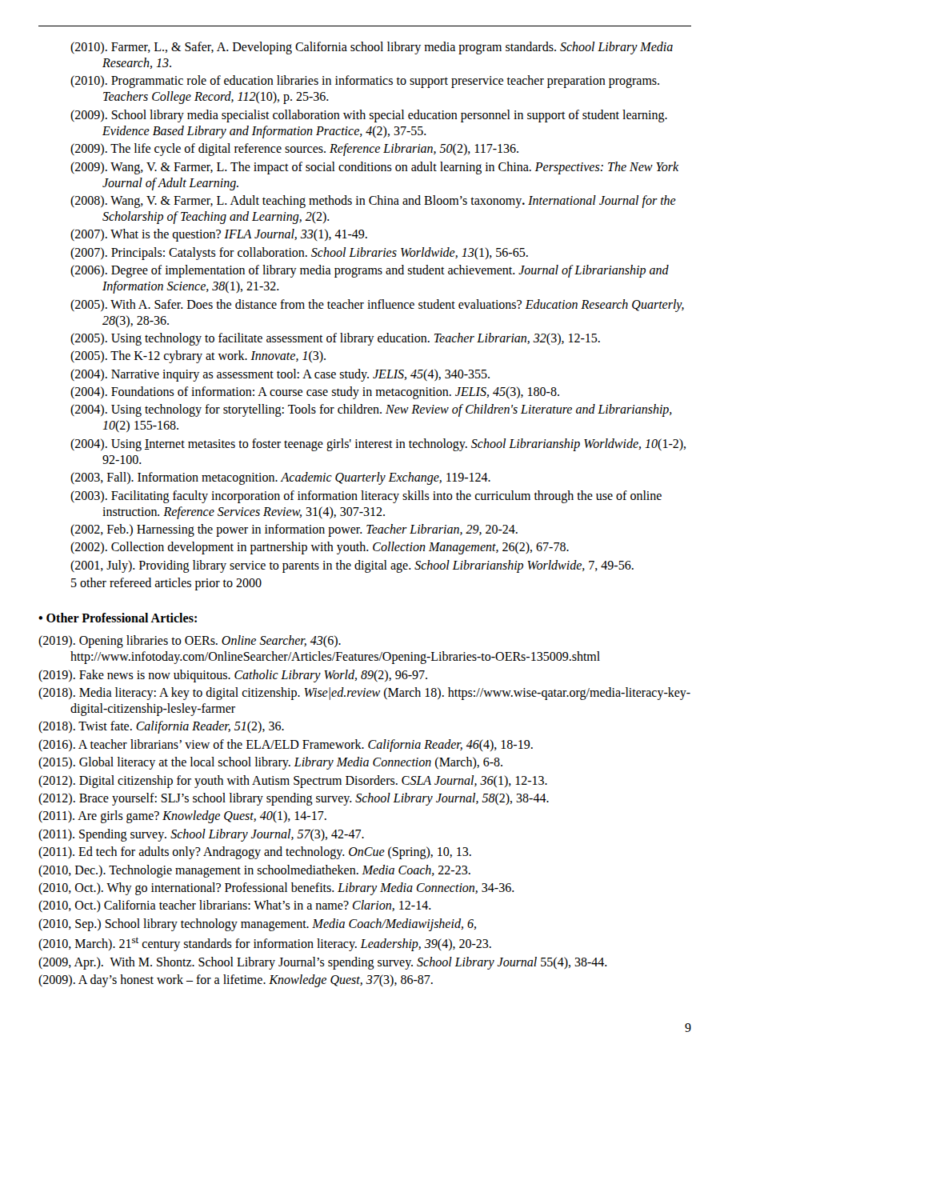(2010). Farmer, L., & Safer, A. Developing California school library media program standards. School Library Media Research, 13.
(2010). Programmatic role of education libraries in informatics to support preservice teacher preparation programs. Teachers College Record, 112(10), p. 25-36.
(2009). School library media specialist collaboration with special education personnel in support of student learning. Evidence Based Library and Information Practice, 4(2), 37-55.
(2009). The life cycle of digital reference sources. Reference Librarian, 50(2), 117-136.
(2009). Wang, V. & Farmer, L. The impact of social conditions on adult learning in China. Perspectives: The New York Journal of Adult Learning.
(2008). Wang, V. & Farmer, L. Adult teaching methods in China and Bloom’s taxonomy. International Journal for the Scholarship of Teaching and Learning, 2(2).
(2007). What is the question? IFLA Journal, 33(1), 41-49.
(2007). Principals: Catalysts for collaboration. School Libraries Worldwide, 13(1), 56-65.
(2006). Degree of implementation of library media programs and student achievement. Journal of Librarianship and Information Science, 38(1), 21-32.
(2005). With A. Safer. Does the distance from the teacher influence student evaluations? Education Research Quarterly, 28(3), 28-36.
(2005). Using technology to facilitate assessment of library education. Teacher Librarian, 32(3), 12-15.
(2005). The K-12 cybrary at work. Innovate, 1(3).
(2004). Narrative inquiry as assessment tool: A case study. JELIS, 45(4), 340-355.
(2004). Foundations of information: A course case study in metacognition. JELIS, 45(3), 180-8.
(2004). Using technology for storytelling: Tools for children. New Review of Children's Literature and Librarianship, 10(2) 155-168.
(2004). Using Internet metasites to foster teenage girls' interest in technology. School Librarianship Worldwide, 10(1-2), 92-100.
(2003, Fall). Information metacognition. Academic Quarterly Exchange, 119-124.
(2003). Facilitating faculty incorporation of information literacy skills into the curriculum through the use of online instruction. Reference Services Review, 31(4), 307-312.
(2002, Feb.) Harnessing the power in information power. Teacher Librarian, 29, 20-24.
(2002). Collection development in partnership with youth. Collection Management, 26(2), 67-78.
(2001, July). Providing library service to parents in the digital age. School Librarianship Worldwide, 7, 49-56.
5 other refereed articles prior to 2000
• Other Professional Articles:
(2019). Opening libraries to OERs. Online Searcher, 43(6).
http://www.infotoday.com/OnlineSearcher/Articles/Features/Opening-Libraries-to-OERs-135009.shtml
(2019). Fake news is now ubiquitous. Catholic Library World, 89(2), 96-97.
(2018). Media literacy: A key to digital citizenship. Wise|ed.review (March 18). https://www.wise-qatar.org/media-literacy-key-digital-citizenship-lesley-farmer
(2018). Twist fate. California Reader, 51(2), 36.
(2016). A teacher librarians’ view of the ELA/ELD Framework. California Reader, 46(4), 18-19.
(2015). Global literacy at the local school library. Library Media Connection (March), 6-8.
(2012). Digital citizenship for youth with Autism Spectrum Disorders. CSLA Journal, 36(1), 12-13.
(2012). Brace yourself: SLJ’s school library spending survey. School Library Journal, 58(2), 38-44.
(2011). Are girls game? Knowledge Quest, 40(1), 14-17.
(2011). Spending survey. School Library Journal, 57(3), 42-47.
(2011). Ed tech for adults only? Andragogy and technology. OnCue (Spring), 10, 13.
(2010, Dec.). Technologie management in schoolmediatheken. Media Coach, 22-23.
(2010, Oct.). Why go international? Professional benefits. Library Media Connection, 34-36.
(2010, Oct.) California teacher librarians: What’s in a name? Clarion, 12-14.
(2010, Sep.) School library technology management. Media Coach/Mediawijsheid, 6,
(2010, March). 21st century standards for information literacy. Leadership, 39(4), 20-23.
(2009, Apr.). With M. Shontz. School Library Journal’s spending survey. School Library Journal 55(4), 38-44.
(2009). A day’s honest work – for a lifetime. Knowledge Quest, 37(3), 86-87.
9